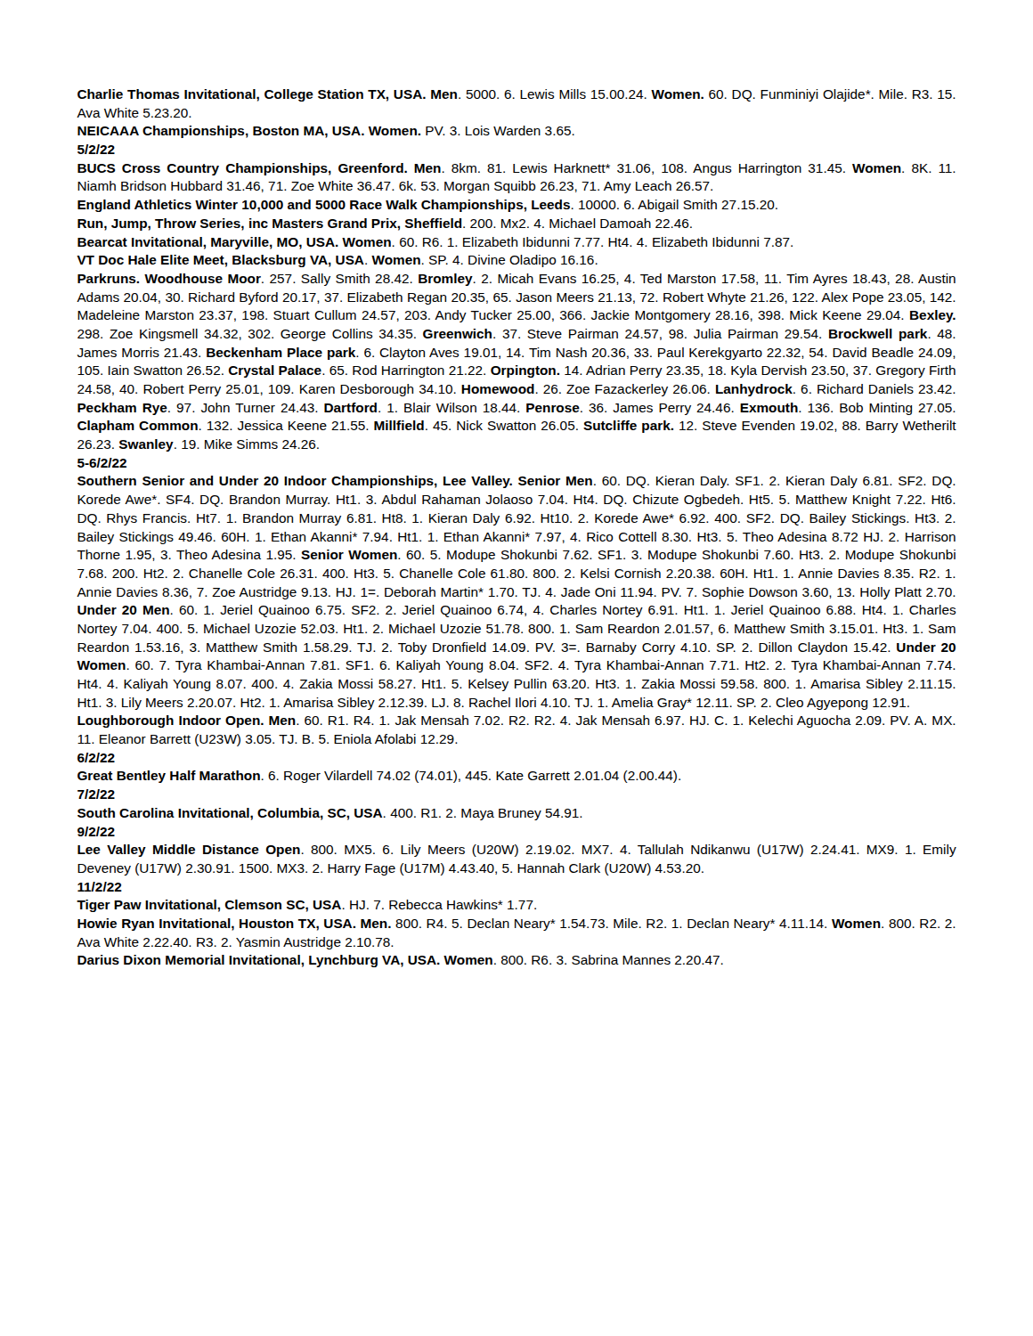Charlie Thomas Invitational, College Station TX, USA. Men. 5000. 6. Lewis Mills 15.00.24. Women. 60. DQ. Funminiyi Olajide*. Mile. R3. 15. Ava White 5.23.20.
NEICAAA Championships, Boston MA, USA. Women. PV. 3. Lois Warden 3.65.
5/2/22
BUCS Cross Country Championships, Greenford. Men. 8km. 81. Lewis Harknett* 31.06, 108. Angus Harrington 31.45. Women. 8K. 11. Niamh Bridson Hubbard 31.46, 71. Zoe White 36.47. 6k. 53. Morgan Squibb 26.23, 71. Amy Leach 26.57.
England Athletics Winter 10,000 and 5000 Race Walk Championships, Leeds. 10000. 6. Abigail Smith 27.15.20.
Run, Jump, Throw Series, inc Masters Grand Prix, Sheffield. 200. Mx2. 4. Michael Damoah 22.46.
Bearcat Invitational, Maryville, MO, USA. Women. 60. R6. 1. Elizabeth Ibidunni 7.77. Ht4. 4. Elizabeth Ibidunni 7.87.
VT Doc Hale Elite Meet, Blacksburg VA, USA. Women. SP. 4. Divine Oladipo 16.16.
Parkruns. Woodhouse Moor. 257. Sally Smith 28.42. Bromley. 2. Micah Evans 16.25, 4. Ted Marston 17.58, 11. Tim Ayres 18.43, 28. Austin Adams 20.04, 30. Richard Byford 20.17, 37. Elizabeth Regan 20.35, 65. Jason Meers 21.13, 72. Robert Whyte 21.26, 122. Alex Pope 23.05, 142. Madeleine Marston 23.37, 198. Stuart Cullum 24.57, 203. Andy Tucker 25.00, 366. Jackie Montgomery 28.16, 398. Mick Keene 29.04. Bexley. 298. Zoe Kingsmell 34.32, 302. George Collins 34.35. Greenwich. 37. Steve Pairman 24.57, 98. Julia Pairman 29.54. Brockwell park. 48. James Morris 21.43. Beckenham Place park. 6. Clayton Aves 19.01, 14. Tim Nash 20.36, 33. Paul Kerekgyarto 22.32, 54. David Beadle 24.09, 105. Iain Swatton 26.52. Crystal Palace. 65. Rod Harrington 21.22. Orpington. 14. Adrian Perry 23.35, 18. Kyla Dervish 23.50, 37. Gregory Firth 24.58, 40. Robert Perry 25.01, 109. Karen Desborough 34.10. Homewood. 26. Zoe Fazackerley 26.06. Lanhydrock. 6. Richard Daniels 23.42. Peckham Rye. 97. John Turner 24.43. Dartford. 1. Blair Wilson 18.44. Penrose. 36. James Perry 24.46. Exmouth. 136. Bob Minting 27.05. Clapham Common. 132. Jessica Keene 21.55. Millfield. 45. Nick Swatton 26.05. Sutcliffe park. 12. Steve Evenden 19.02, 88. Barry Wetherilt 26.23. Swanley. 19. Mike Simms 24.26.
5-6/2/22
Southern Senior and Under 20 Indoor Championships, Lee Valley. Senior Men. 60. DQ. Kieran Daly. SF1. 2. Kieran Daly 6.81. SF2. DQ. Korede Awe*. SF4. DQ. Brandon Murray. Ht1. 3. Abdul Rahaman Jolaoso 7.04. Ht4. DQ. Chizute Ogbedeh. Ht5. 5. Matthew Knight 7.22. Ht6. DQ. Rhys Francis. Ht7. 1. Brandon Murray 6.81. Ht8. 1. Kieran Daly 6.92. Ht10. 2. Korede Awe* 6.92. 400. SF2. DQ. Bailey Stickings. Ht3. 2. Bailey Stickings 49.46. 60H. 1. Ethan Akanni* 7.94. Ht1. 1. Ethan Akanni* 7.97, 4. Rico Cottell 8.30. Ht3. 5. Theo Adesina 8.72 HJ. 2. Harrison Thorne 1.95, 3. Theo Adesina 1.95. Senior Women. 60. 5. Modupe Shokunbi 7.62. SF1. 3. Modupe Shokunbi 7.60. Ht3. 2. Modupe Shokunbi 7.68. 200. Ht2. 2. Chanelle Cole 26.31. 400. Ht3. 5. Chanelle Cole 61.80. 800. 2. Kelsi Cornish 2.20.38. 60H. Ht1. 1. Annie Davies 8.35. R2. 1. Annie Davies 8.36, 7. Zoe Austridge 9.13. HJ. 1=. Deborah Martin* 1.70. TJ. 4. Jade Oni 11.94. PV. 7. Sophie Dowson 3.60, 13. Holly Platt 2.70. Under 20 Men. 60. 1. Jeriel Quainoo 6.75. SF2. 2. Jeriel Quainoo 6.74, 4. Charles Nortey 6.91. Ht1. 1. Jeriel Quainoo 6.88. Ht4. 1. Charles Nortey 7.04. 400. 5. Michael Uzozie 52.03. Ht1. 2. Michael Uzozie 51.78. 800. 1. Sam Reardon 2.01.57, 6. Matthew Smith 3.15.01. Ht3. 1. Sam Reardon 1.53.16, 3. Matthew Smith 1.58.29. TJ. 2. Toby Dronfield 14.09. PV. 3=. Barnaby Corry 4.10. SP. 2. Dillon Claydon 15.42. Under 20 Women. 60. 7. Tyra Khambai-Annan 7.81. SF1. 6. Kaliyah Young 8.04. SF2. 4. Tyra Khambai-Annan 7.71. Ht2. 2. Tyra Khambai-Annan 7.74. Ht4. 4. Kaliyah Young 8.07. 400. 4. Zakia Mossi 58.27. Ht1. 5. Kelsey Pullin 63.20. Ht3. 1. Zakia Mossi 59.58. 800. 1. Amarisa Sibley 2.11.15. Ht1. 3. Lily Meers 2.20.07. Ht2. 1. Amarisa Sibley 2.12.39. LJ. 8. Rachel Ilori 4.10. TJ. 1. Amelia Gray* 12.11. SP. 2. Cleo Agyepong 12.91.
Loughborough Indoor Open. Men. 60. R1. R4. 1. Jak Mensah 7.02. R2. R2. 4. Jak Mensah 6.97. HJ. C. 1. Kelechi Aguocha 2.09. PV. A. MX. 11. Eleanor Barrett (U23W) 3.05. TJ. B. 5. Eniola Afolabi 12.29.
6/2/22
Great Bentley Half Marathon. 6. Roger Vilardell 74.02 (74.01), 445. Kate Garrett 2.01.04 (2.00.44).
7/2/22
South Carolina Invitational, Columbia, SC, USA. 400. R1. 2. Maya Bruney 54.91.
9/2/22
Lee Valley Middle Distance Open. 800. MX5. 6. Lily Meers (U20W) 2.19.02. MX7. 4. Tallulah Ndikanwu (U17W) 2.24.41. MX9. 1. Emily Deveney (U17W) 2.30.91. 1500. MX3. 2. Harry Fage (U17M) 4.43.40, 5. Hannah Clark (U20W) 4.53.20.
11/2/22
Tiger Paw Invitational, Clemson SC, USA. HJ. 7. Rebecca Hawkins* 1.77.
Howie Ryan Invitational, Houston TX, USA. Men. 800. R4. 5. Declan Neary* 1.54.73. Mile. R2. 1. Declan Neary* 4.11.14. Women. 800. R2. 2. Ava White 2.22.40. R3. 2. Yasmin Austridge 2.10.78.
Darius Dixon Memorial Invitational, Lynchburg VA, USA. Women. 800. R6. 3. Sabrina Mannes 2.20.47.